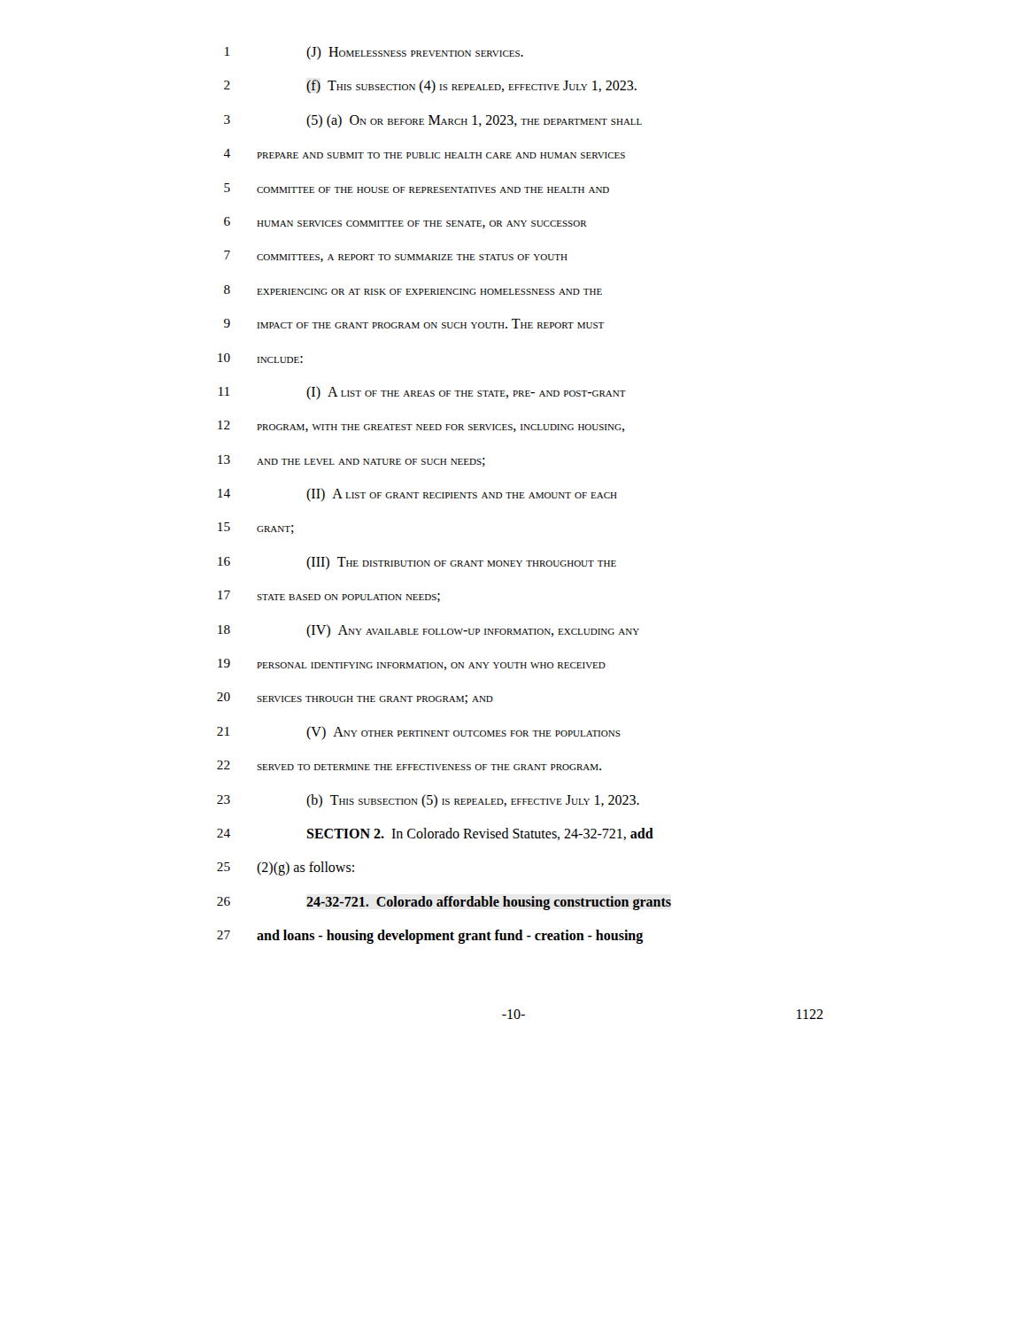(J) Homelessness prevention services.
(f) This subsection (4) is repealed, effective July 1, 2023.
(5) (a) On or before March 1, 2023, the department shall
prepare and submit to the public health care and human services
committee of the house of representatives and the health and
human services committee of the senate, or any successor
committees, a report to summarize the status of youth
experiencing or at risk of experiencing homelessness and the
impact of the grant program on such youth. The report must
include:
(I) A list of the areas of the state, pre- and post-grant
program, with the greatest need for services, including housing,
and the level and nature of such needs;
(II) A list of grant recipients and the amount of each
grant;
(III) The distribution of grant money throughout the
state based on population needs;
(IV) Any available follow-up information, excluding any
personal identifying information, on any youth who received
services through the grant program; and
(V) Any other pertinent outcomes for the populations
served to determine the effectiveness of the grant program.
(b) This subsection (5) is repealed, effective July 1, 2023.
SECTION 2. In Colorado Revised Statutes, 24-32-721, add
(2)(g) as follows:
24-32-721. Colorado affordable housing construction grants
and loans - housing development grant fund - creation - housing
-10- 1122